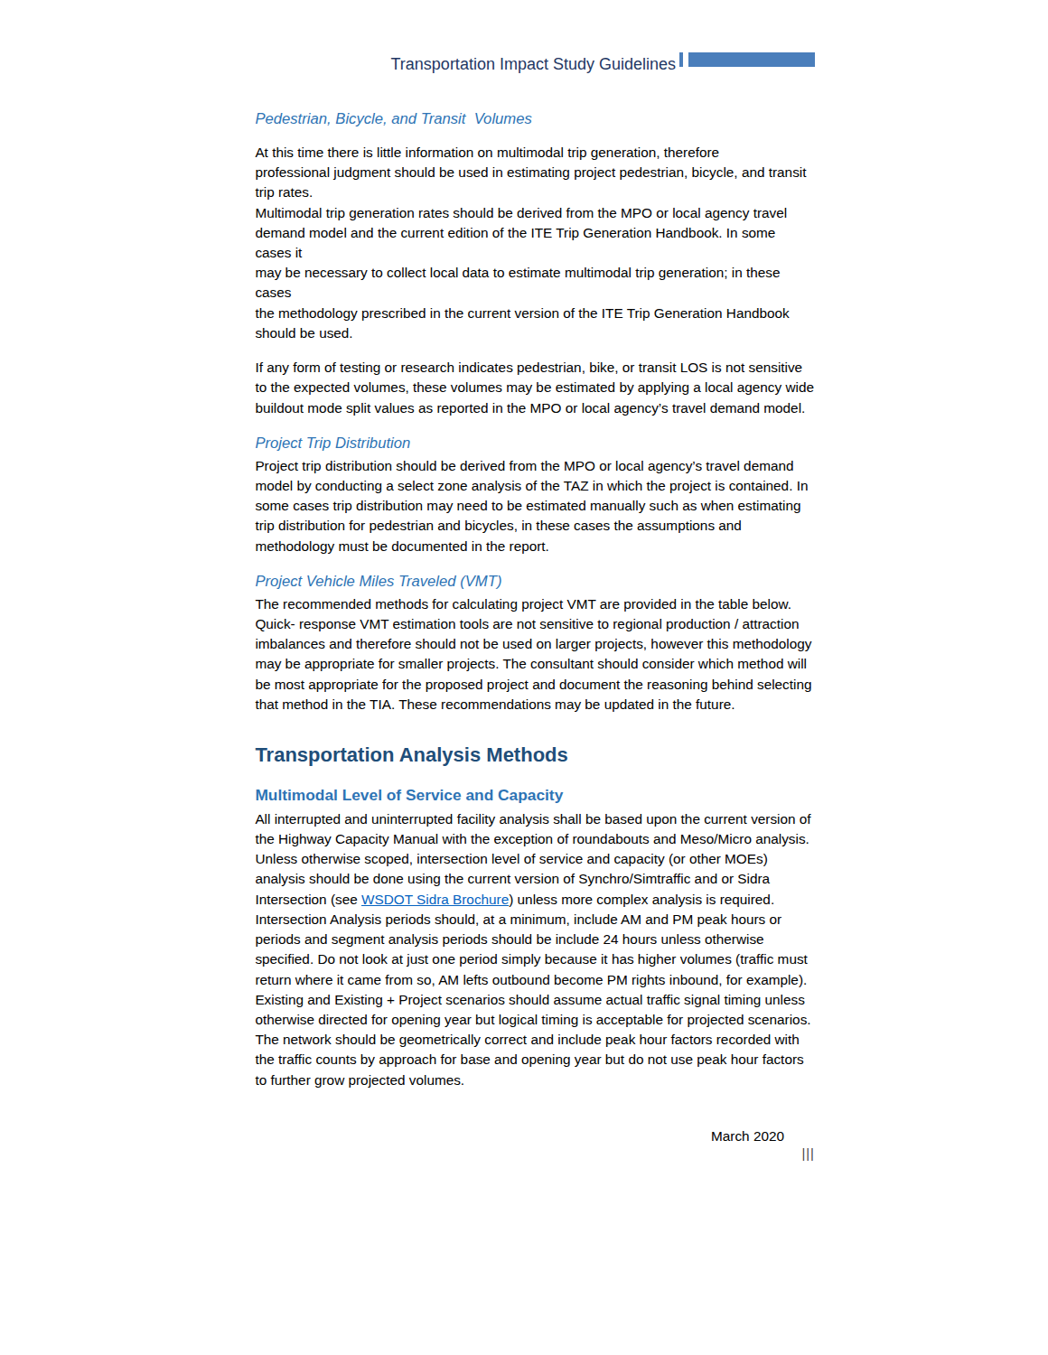Transportation Impact Study Guidelines
Pedestrian, Bicycle, and Transit Volumes
At this time there is little information on multimodal trip generation, therefore
professional judgment should be used in estimating project pedestrian, bicycle, and transit
trip rates.
Multimodal trip generation rates should be derived from the MPO or local agency travel
demand model and the current edition of the ITE Trip Generation Handbook. In some cases it
may be necessary to collect local data to estimate multimodal trip generation; in these cases
the methodology prescribed in the current version of the ITE Trip Generation Handbook
should be used.
If any form of testing or research indicates pedestrian, bike, or transit LOS is not sensitive to the expected volumes, these volumes may be estimated by applying a local agency wide buildout mode split values as reported in the MPO or local agency’s travel demand model.
Project Trip Distribution
Project trip distribution should be derived from the MPO or local agency’s travel demand model by conducting a select zone analysis of the TAZ in which the project is contained. In some cases trip distribution may need to be estimated manually such as when estimating trip distribution for pedestrian and bicycles, in these cases the assumptions and methodology must be documented in the report.
Project Vehicle Miles Traveled (VMT)
The recommended methods for calculating project VMT are provided in the table below. Quick- response VMT estimation tools are not sensitive to regional production / attraction imbalances and therefore should not be used on larger projects, however this methodology may be appropriate for smaller projects. The consultant should consider which method will be most appropriate for the proposed project and document the reasoning behind selecting that method in the TIA. These recommendations may be updated in the future.
Transportation Analysis Methods
Multimodal Level of Service and Capacity
All interrupted and uninterrupted facility analysis shall be based upon the current version of the Highway Capacity Manual with the exception of roundabouts and Meso/Micro analysis. Unless otherwise scoped, intersection level of service and capacity (or other MOEs) analysis should be done using the current version of Synchro/Simtraffic and or Sidra Intersection (see WSDOT Sidra Brochure) unless more complex analysis is required. Intersection Analysis periods should, at a minimum, include AM and PM peak hours or periods and segment analysis periods should be include 24 hours unless otherwise specified. Do not look at just one period simply because it has higher volumes (traffic must return where it came from so, AM lefts outbound become PM rights inbound, for example). Existing and Existing + Project scenarios should assume actual traffic signal timing unless otherwise directed for opening year but logical timing is acceptable for projected scenarios. The network should be geometrically correct and include peak hour factors recorded with the traffic counts by approach for base and opening year but do not use peak hour factors to further grow projected volumes.
March 2020
|||